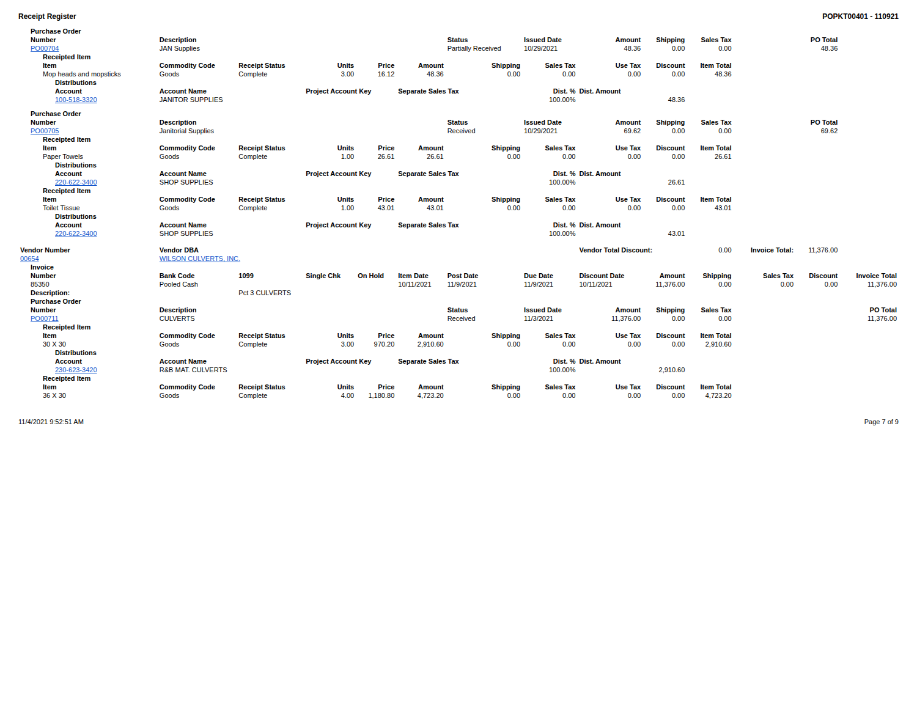Receipt Register POPKT00401 - 110921
| Purchase Order | |
| Number | Description | | Status | Issued Date | Amount | Shipping | Sales Tax | PO Total |
| PO00704 | JAN Supplies | | Partially Received | 10/29/2021 | 48.36 | 0.00 | 0.00 | 48.36 |
| Receipted Item | |
| Item | Commodity Code | Receipt Status | Units | Price | Amount | Shipping | Sales Tax | Use Tax | Discount | Item Total | |
| Mop heads and mopsticks | Goods | Complete | 3.00 | 16.12 | 48.36 | 0.00 | 0.00 | 0.00 | 0.00 | 48.36 | |
| Distributions | |
| Account | Account Name | Project Account Key | Separate Sales Tax | Dist. % | Dist. Amount | |
| 100-518-3320 | JANITOR SUPPLIES | | | 100.00% | 48.36 | |
| Purchase Order | |
| Number | Description | | Status | Issued Date | Amount | Shipping | Sales Tax | PO Total |
| PO00705 | Janitorial Supplies | | Received | 10/29/2021 | 69.62 | 0.00 | 0.00 | 69.62 |
| Receipted Item | |
| Item | Commodity Code | Receipt Status | Units | Price | Amount | Shipping | Sales Tax | Use Tax | Discount | Item Total | |
| Paper Towels | Goods | Complete | 1.00 | 26.61 | 26.61 | 0.00 | 0.00 | 0.00 | 0.00 | 26.61 | |
| Distributions | |
| Account | Account Name | Project Account Key | Separate Sales Tax | Dist. % | Dist. Amount | |
| 220-622-3400 | SHOP SUPPLIES | | | 100.00% | 26.61 | |
| Receipted Item | |
| Item | Commodity Code | Receipt Status | Units | Price | Amount | Shipping | Sales Tax | Use Tax | Discount | Item Total | |
| Toilet Tissue | Goods | Complete | 1.00 | 43.01 | 43.01 | 0.00 | 0.00 | 0.00 | 0.00 | 43.01 | |
| Distributions | |
| Account | Account Name | Project Account Key | Separate Sales Tax | Dist. % | Dist. Amount | |
| 220-622-3400 | SHOP SUPPLIES | | | 100.00% | 43.01 | |
| Vendor Number | Vendor DBA | | Vendor Total Discount: | 0.00 | Invoice Total: | 11,376.00 |
| 00654 | WILSON CULVERTS, INC. | |
| Invoice | |
| Number | Bank Code | 1099 | Single Chk | On Hold | Item Date | Post Date | Due Date | Discount Date | Amount | Shipping | Sales Tax | Discount | Invoice Total |
| 85350 | Pooled Cash | | | | 10/11/2021 | 11/9/2021 | 11/9/2021 | 10/11/2021 | 11,376.00 | 0.00 | 0.00 | 0.00 | 11,376.00 |
| Description: | Pct 3 CULVERTS |
| Purchase Order | |
| Number | Description | | Status | Issued Date | Amount | Shipping | Sales Tax | PO Total |
| PO00711 | CULVERTS | | Received | 11/3/2021 | 11,376.00 | 0.00 | 0.00 | 11,376.00 |
| Receipted Item | |
| Item | Commodity Code | Receipt Status | Units | Price | Amount | Shipping | Sales Tax | Use Tax | Discount | Item Total | |
| 30 X 30 | Goods | Complete | 3.00 | 970.20 | 2,910.60 | 0.00 | 0.00 | 0.00 | 0.00 | 2,910.60 | |
| Distributions | |
| Account | Account Name | Project Account Key | Separate Sales Tax | Dist. % | Dist. Amount | |
| 230-623-3420 | R&B MAT. CULVERTS | | | 100.00% | 2,910.60 | |
| Receipted Item | |
| Item | Commodity Code | Receipt Status | Units | Price | Amount | Shipping | Sales Tax | Use Tax | Discount | Item Total | |
| 36 X 30 | Goods | Complete | 4.00 | 1,180.80 | 4,723.20 | 0.00 | 0.00 | 0.00 | 0.00 | 4,723.20 | |
11/4/2021 9:52:51 AM Page 7 of 9